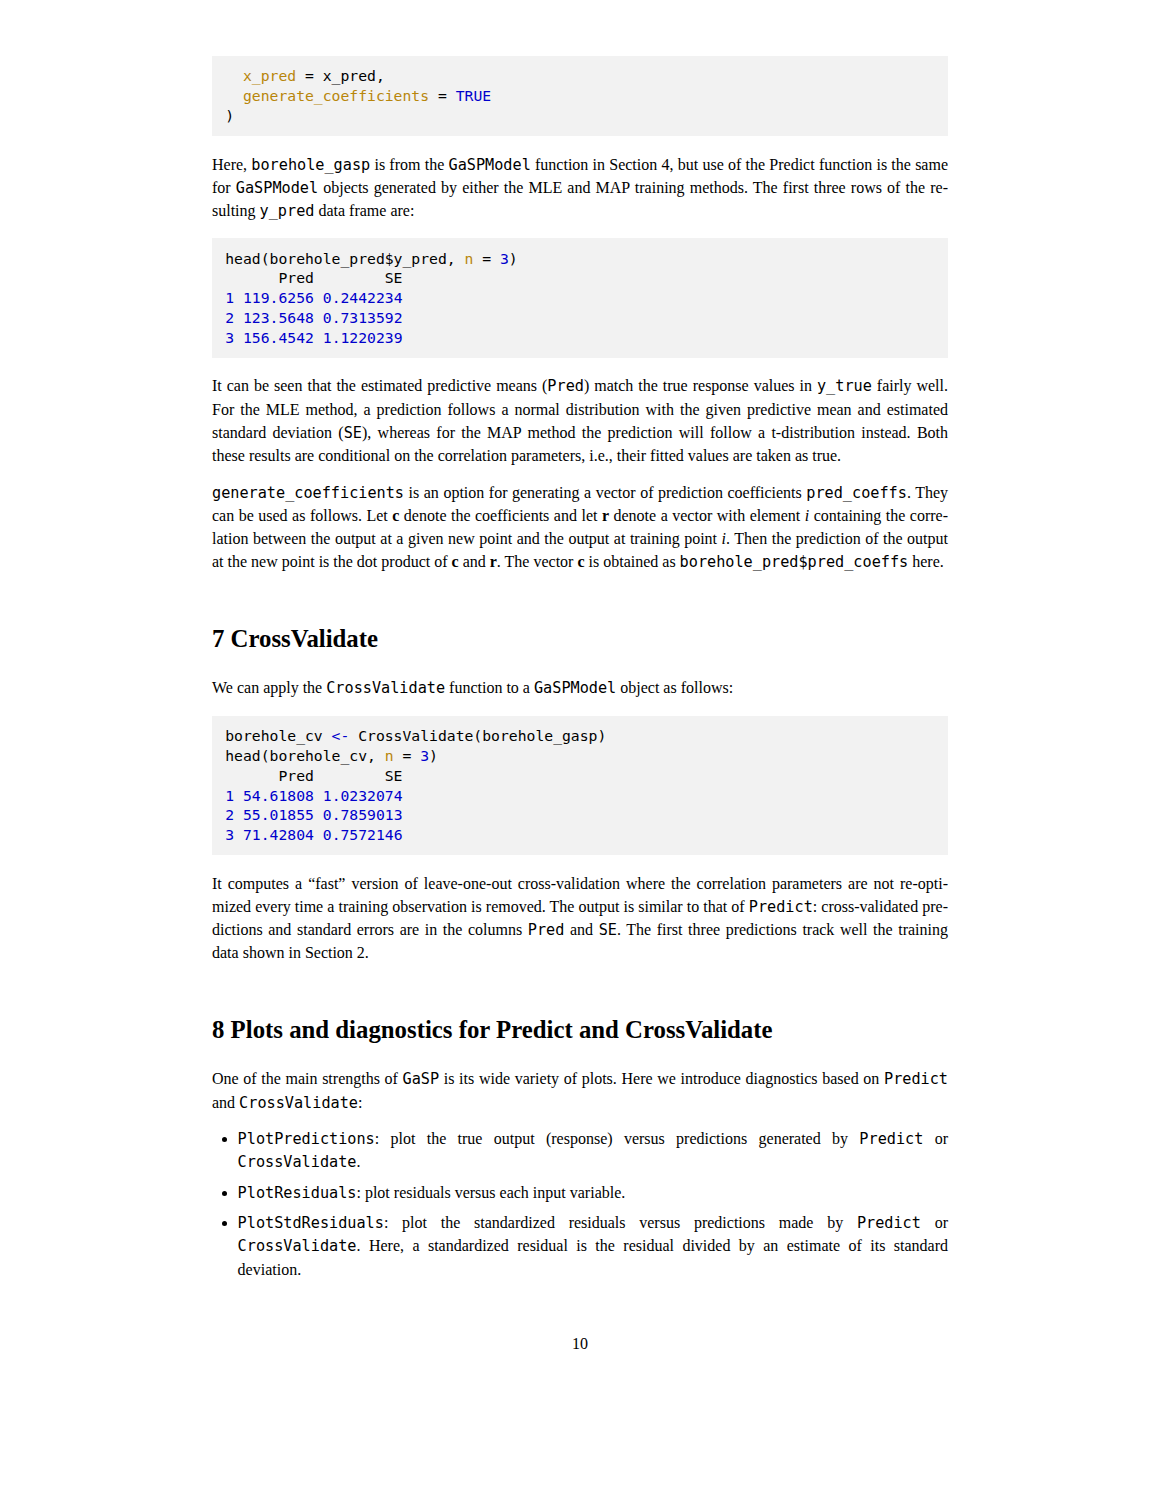x_pred = x_pred,
  generate_coefficients = TRUE
)
Here, borehole_gasp is from the GaSPModel function in Section 4, but use of the Predict function is the same for GaSPModel objects generated by either the MLE and MAP training methods. The first three rows of the resulting y_pred data frame are:
head(borehole_pred$y_pred, n = 3)
      Pred        SE
1 119.6256 0.2442234
2 123.5648 0.7313592
3 156.4542 1.1220239
It can be seen that the estimated predictive means (Pred) match the true response values in y_true fairly well. For the MLE method, a prediction follows a normal distribution with the given predictive mean and estimated standard deviation (SE), whereas for the MAP method the prediction will follow a t-distribution instead. Both these results are conditional on the correlation parameters, i.e., their fitted values are taken as true.
generate_coefficients is an option for generating a vector of prediction coefficients pred_coeffs. They can be used as follows. Let c denote the coefficients and let r denote a vector with element i containing the correlation between the output at a given new point and the output at training point i. Then the prediction of the output at the new point is the dot product of c and r. The vector c is obtained as borehole_pred$pred_coeffs here.
7 CrossValidate
We can apply the CrossValidate function to a GaSPModel object as follows:
borehole_cv <- CrossValidate(borehole_gasp)
head(borehole_cv, n = 3)
      Pred        SE
1 54.61808 1.0232074
2 55.01855 0.7859013
3 71.42804 0.7572146
It computes a “fast” version of leave-one-out cross-validation where the correlation parameters are not re-optimized every time a training observation is removed. The output is similar to that of Predict: cross-validated predictions and standard errors are in the columns Pred and SE. The first three predictions track well the training data shown in Section 2.
8 Plots and diagnostics for Predict and CrossValidate
One of the main strengths of GaSP is its wide variety of plots. Here we introduce diagnostics based on Predict and CrossValidate:
PlotPredictions: plot the true output (response) versus predictions generated by Predict or CrossValidate.
PlotResiduals: plot residuals versus each input variable.
PlotStdResiduals: plot the standardized residuals versus predictions made by Predict or CrossValidate. Here, a standardized residual is the residual divided by an estimate of its standard deviation.
10